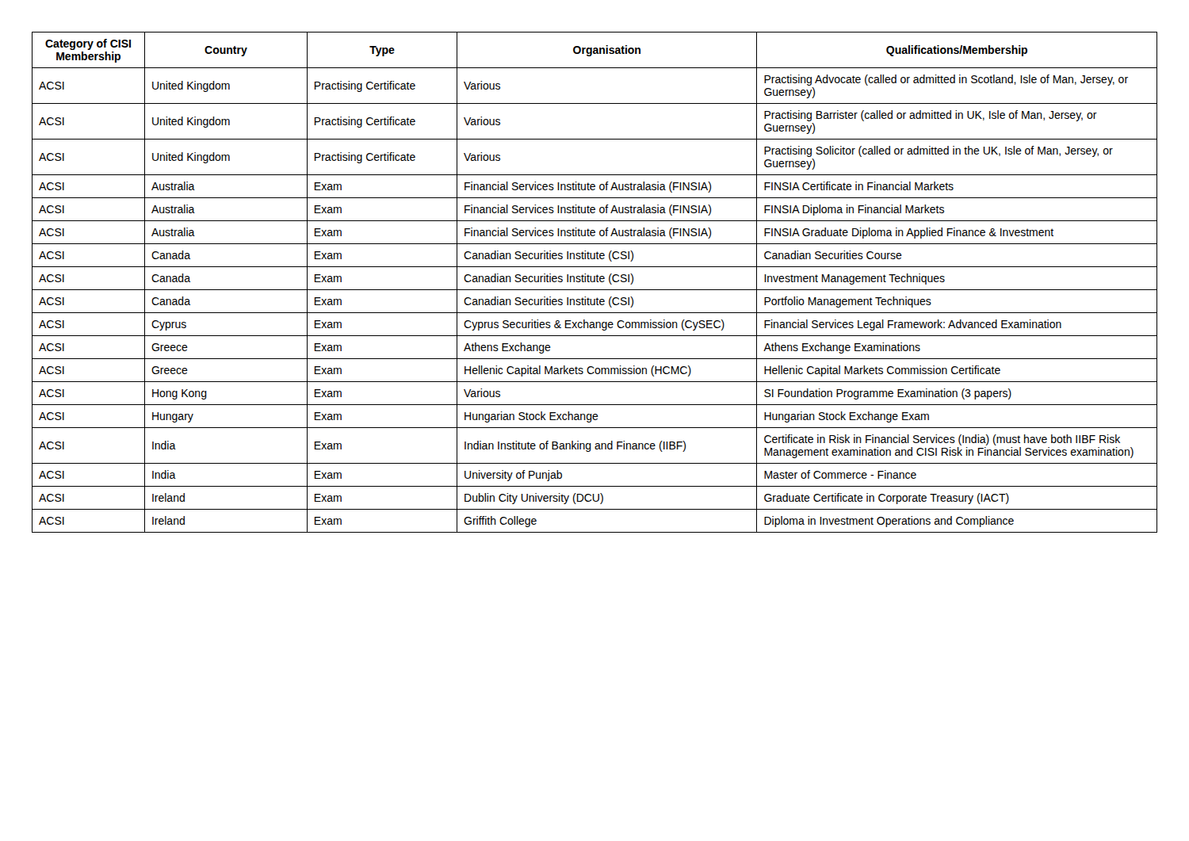| Category of CISI Membership | Country | Type | Organisation | Qualifications/Membership |
| --- | --- | --- | --- | --- |
| ACSI | United Kingdom | Practising Certificate | Various | Practising Advocate (called or admitted in Scotland, Isle of Man, Jersey, or Guernsey) |
| ACSI | United Kingdom | Practising Certificate | Various | Practising Barrister (called or admitted in UK, Isle of Man, Jersey, or Guernsey) |
| ACSI | United Kingdom | Practising Certificate | Various | Practising Solicitor (called or admitted in the UK, Isle of Man, Jersey, or Guernsey) |
| ACSI | Australia | Exam | Financial Services Institute of Australasia (FINSIA) | FINSIA Certificate in Financial Markets |
| ACSI | Australia | Exam | Financial Services Institute of Australasia (FINSIA) | FINSIA Diploma in Financial Markets |
| ACSI | Australia | Exam | Financial Services Institute of Australasia (FINSIA) | FINSIA Graduate Diploma in Applied Finance & Investment |
| ACSI | Canada | Exam | Canadian Securities Institute (CSI) | Canadian Securities Course |
| ACSI | Canada | Exam | Canadian Securities Institute (CSI) | Investment Management Techniques |
| ACSI | Canada | Exam | Canadian Securities Institute (CSI) | Portfolio Management Techniques |
| ACSI | Cyprus | Exam | Cyprus Securities & Exchange Commission (CySEC) | Financial Services Legal Framework: Advanced Examination |
| ACSI | Greece | Exam | Athens Exchange | Athens Exchange Examinations |
| ACSI | Greece | Exam | Hellenic Capital Markets Commission (HCMC) | Hellenic Capital Markets Commission Certificate |
| ACSI | Hong Kong | Exam | Various | SI Foundation Programme Examination (3 papers) |
| ACSI | Hungary | Exam | Hungarian Stock Exchange | Hungarian Stock Exchange Exam |
| ACSI | India | Exam | Indian Institute of Banking and Finance (IIBF) | Certificate in Risk in Financial Services (India) (must have both IIBF Risk Management examination and CISI Risk in Financial Services examination) |
| ACSI | India | Exam | University of Punjab | Master of Commerce - Finance |
| ACSI | Ireland | Exam | Dublin City University (DCU) | Graduate Certificate in Corporate Treasury (IACT) |
| ACSI | Ireland | Exam | Griffith College | Diploma in Investment Operations and Compliance |